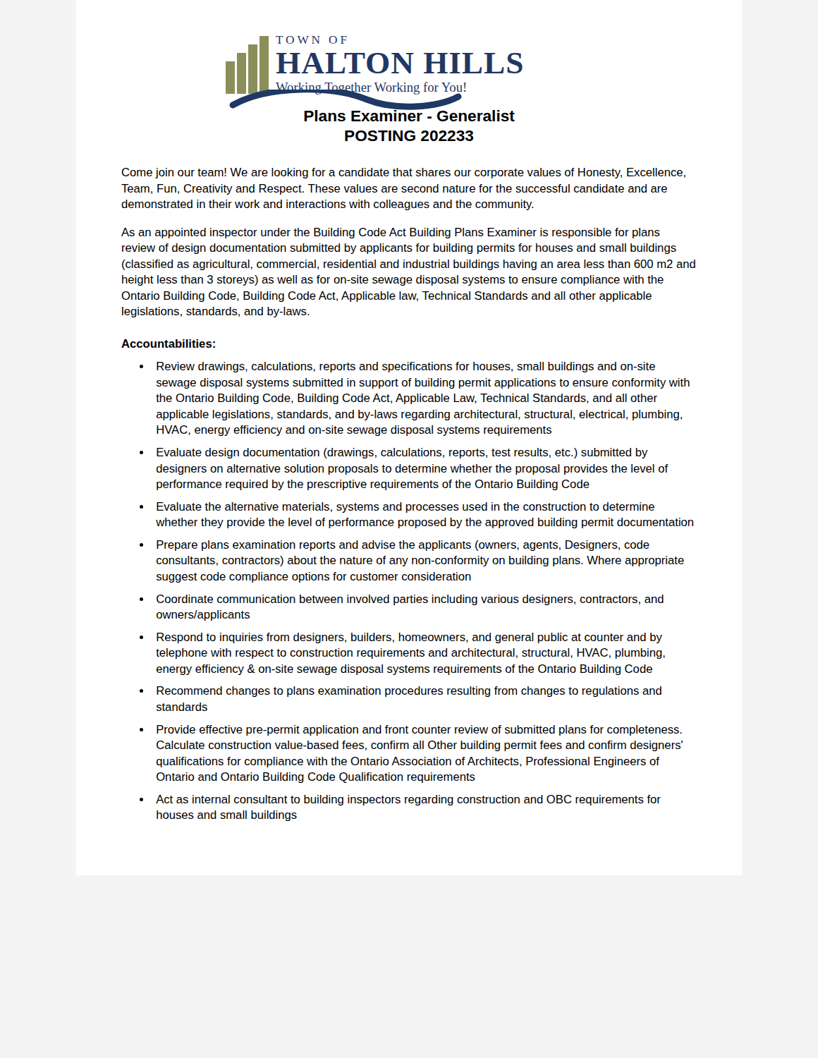TOWN OF
HALTON HILLS
Working Together Working for You!
Plans Examiner - Generalist POSTING 202233
Come join our team! We are looking for a candidate that shares our corporate values of Honesty, Excellence, Team, Fun, Creativity and Respect. These values are second nature for the successful candidate and are demonstrated in their work and interactions with colleagues and the community.
As an appointed inspector under the Building Code Act Building Plans Examiner is responsible for plans review of design documentation submitted by applicants for building permits for houses and small buildings (classified as agricultural, commercial, residential and industrial buildings having an area less than 600 m2 and height less than 3 storeys) as well as for on-site sewage disposal systems to ensure compliance with the Ontario Building Code, Building Code Act, Applicable law, Technical Standards and all other applicable legislations, standards, and by-laws.
Accountabilities:
Review drawings, calculations, reports and specifications for houses, small buildings and on-site sewage disposal systems submitted in support of building permit applications to ensure conformity with the Ontario Building Code, Building Code Act, Applicable Law, Technical Standards, and all other applicable legislations, standards, and by-laws regarding architectural, structural, electrical, plumbing, HVAC, energy efficiency and on-site sewage disposal systems requirements
Evaluate design documentation (drawings, calculations, reports, test results, etc.) submitted by designers on alternative solution proposals to determine whether the proposal provides the level of performance required by the prescriptive requirements of the Ontario Building Code
Evaluate the alternative materials, systems and processes used in the construction to determine whether they provide the level of performance proposed by the approved building permit documentation
Prepare plans examination reports and advise the applicants (owners, agents, Designers, code consultants, contractors) about the nature of any non-conformity on building plans. Where appropriate suggest code compliance options for customer consideration
Coordinate communication between involved parties including various designers, contractors, and owners/applicants
Respond to inquiries from designers, builders, homeowners, and general public at counter and by telephone with respect to construction requirements and architectural, structural, HVAC, plumbing, energy efficiency & on-site sewage disposal systems requirements of the Ontario Building Code
Recommend changes to plans examination procedures resulting from changes to regulations and standards
Provide effective pre-permit application and front counter review of submitted plans for completeness. Calculate construction value-based fees, confirm all Other building permit fees and confirm designers' qualifications for compliance with the Ontario Association of Architects, Professional Engineers of Ontario and Ontario Building Code Qualification requirements
Act as internal consultant to building inspectors regarding construction and OBC requirements for houses and small buildings